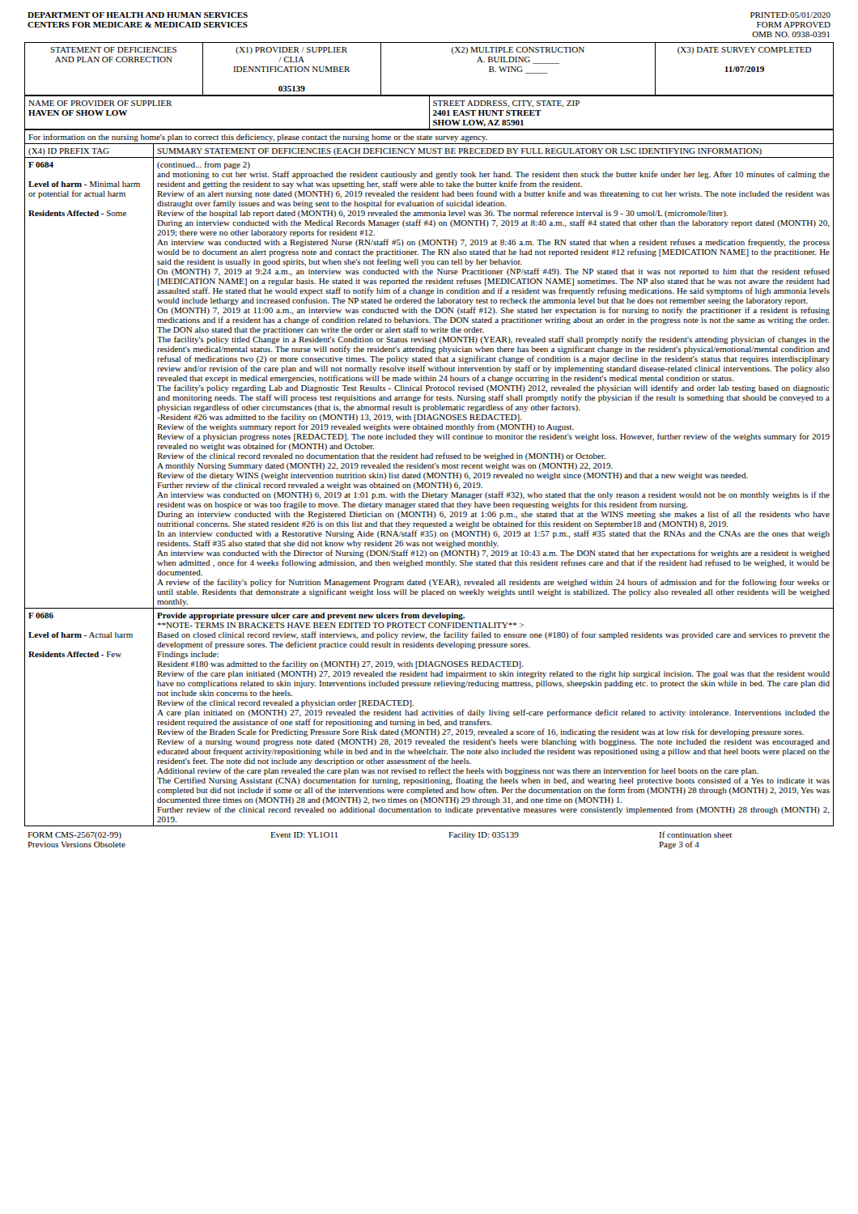| DEPARTMENT OF HEALTH AND HUMAN SERVICES CENTERS FOR MEDICARE & MEDICAID SERVICES | PRINTED:05/01/2020 FORM APPROVED OMB NO. 0938-0391 |
| STATEMENT OF DEFICIENCIES AND PLAN OF CORRECTION | (X1) PROVIDER / SUPPLIER / CLIA IDENNTIFICATION NUMBER 035139 | (X2) MULTIPLE CONSTRUCTION A. BUILDING ______ B. WING _____ | (X3) DATE SURVEY COMPLETED 11/07/2019 |
| --- | --- | --- | --- |
| NAME OF PROVIDER OF SUPPLIER HAVEN OF SHOW LOW | STREET ADDRESS, CITY, STATE, ZIP 2401 EAST HUNT STREET SHOW LOW, AZ 85901 |
| For information on the nursing home's plan to correct this deficiency, please contact the nursing home or the state survey agency. |
| (X4) ID PREFIX TAG | SUMMARY STATEMENT OF DEFICIENCIES (EACH DEFICIENCY MUST BE PRECEDED BY FULL REGULATORY OR LSC IDENTIFYING INFORMATION) |
| F 0684 Level of harm - Minimal harm or potential for actual harm Residents Affected - Some | (continued... from page 2) and motioning to cut her wrist. Staff approached the resident cautiously and gently took her hand. The resident then stuck the butter knife under her leg. After 10 minutes of calming the resident and getting the resident to say what was upsetting her, staff were able to take the butter knife from the resident. Review of an alert nursing note dated (MONTH) 6, 2019 revealed the resident had been found with a butter knife and was threatening to cut her wrists. The note included the resident was distraught over family issues and was being sent to the hospital for evaluation of suicidal ideation. Review of the hospital lab report dated (MONTH) 6, 2019 revealed the ammonia level was 36. The normal reference interval is 9 - 30 umol/L (micromole/liter). During an interview conducted with the Medical Records Manager (staff #4) on (MONTH) 7, 2019 at 8:40 a.m., staff #4 stated that other than the laboratory report dated (MONTH) 20, 2019; there were no other laboratory reports for resident #12. An interview was conducted with a Registered Nurse (RN/staff #5) on (MONTH) 7, 2019 at 8:46 a.m. The RN stated that when a resident refuses a medication frequently, the process would be to document an alert progress note and contact the practitioner. The RN also stated that he had not reported resident #12 refusing [MEDICATION NAME] to the practitioner. He said the resident is usually in good spirits, but when she's not feeling well you can tell by her behavior. On (MONTH) 7, 2019 at 9:24 a.m., an interview was conducted with the Nurse Practitioner (NP/staff #49). The NP stated that it was not reported to him that the resident refused [MEDICATION NAME] on a regular basis. He stated it was reported the resident refuses [MEDICATION NAME] sometimes. The NP also stated that he was not aware the resident had assaulted staff. He stated that he would expect staff to notify him of a change in condition and if a resident was frequently refusing medications. He said symptoms of high ammonia levels would include lethargy and increased confusion. The NP stated he ordered the laboratory test to recheck the ammonia level but that he does not remember seeing the laboratory report. On (MONTH) 7, 2019 at 11:00 a.m., an interview was conducted with the DON (staff #12). She stated her expectation is for nursing to notify the practitioner if a resident is refusing medications and if a resident has a change of condition related to behaviors. The DON stated a practitioner writing about an order in the progress note is not the same as writing the order. The DON also stated that the practitioner can write the order or alert staff to write the order. The facility's policy titled Change in a Resident's Condition or Status revised (MONTH) (YEAR), revealed staff shall promptly notify the resident's attending physician of changes in the resident's medical/mental status. The nurse will notify the resident's attending physician when there has been a significant change in the resident's physical/emotional/mental condition and refusal of medications two (2) or more consecutive times. The policy stated that a significant change of condition is a major decline in the resident's status that requires interdisciplinary review and/or revision of the care plan and will not normally resolve itself without intervention by staff or by implementing standard disease-related clinical interventions. The policy also revealed that except in medical emergencies, notifications will be made within 24 hours of a change occurring in the resident's medical mental condition or status. The facility's policy regarding Lab and Diagnostic Test Results - Clinical Protocol revised (MONTH) 2012, revealed the physician will identify and order lab testing based on diagnostic and monitoring needs. The staff will process test requisitions and arrange for tests. Nursing staff shall promptly notify the physician if the result is something that should be conveyed to a physician regardless of other circumstances (that is, the abnormal result is problematic regardless of any other factors). -Resident #26 was admitted to the facility on (MONTH) 13, 2019, with [DIAGNOSES REDACTED]. Review of the weights summary report for 2019 revealed weights were obtained monthly from (MONTH) to August. Review of a physician progress notes [REDACTED]. The note included they will continue to monitor the resident's weight loss. However, further review of the weights summary for 2019 revealed no weight was obtained for (MONTH) and October. Review of the clinical record revealed no documentation that the resident had refused to be weighed in (MONTH) or October. A monthly Nursing Summary dated (MONTH) 22, 2019 revealed the resident's most recent weight was on (MONTH) 22, 2019. Review of the dietary WINS (weight intervention nutrition skin) list dated (MONTH) 6, 2019 revealed no weight since (MONTH) and that a new weight was needed. Further review of the clinical record revealed a weight was obtained on (MONTH) 6, 2019. An interview was conducted on (MONTH) 6, 2019 at 1:01 p.m. with the Dietary Manager (staff #32), who stated that the only reason a resident would not be on monthly weights is if the resident was on hospice or was too fragile to move. The dietary manager stated that they have been requesting weights for this resident from nursing. During an interview conducted with the Registered Dietician on (MONTH) 6, 2019 at 1:06 p.m., she stated that at the WINS meeting she makes a list of all the residents who have nutritional concerns. She stated resident #26 is on this list and that they requested a weight be obtained for this resident on September18 and (MONTH) 8, 2019. In an interview conducted with a Restorative Nursing Aide (RNA/staff #35) on (MONTH) 6, 2019 at 1:57 p.m., staff #35 stated that the RNAs and the CNAs are the ones that weigh residents. Staff #35 also stated that she did not know why resident 26 was not weighed monthly. An interview was conducted with the Director of Nursing (DON/Staff #12) on (MONTH) 7, 2019 at 10:43 a.m. The DON stated that her expectations for weights are a resident is weighed when admitted , once for 4 weeks following admission, and then weighed monthly. She stated that this resident refuses care and that if the resident had refused to be weighed, it would be documented. A review of the facility's policy for Nutrition Management Program dated (YEAR), revealed all residents are weighed within 24 hours of admission and for the following four weeks or until stable. Residents that demonstrate a significant weight loss will be placed on weekly weights until weight is stabilized. The policy also revealed all other residents will be weighed monthly. |
| F 0686 Level of harm - Actual harm Residents Affected - Few | Provide appropriate pressure ulcer care and prevent new ulcers from developing. **NOTE- TERMS IN BRACKETS HAVE BEEN EDITED TO PROTECT CONFIDENTIALITY** > Based on closed clinical record review, staff interviews, and policy review, the facility failed to ensure one (#180) of four sampled residents was provided care and services to prevent the development of pressure sores. The deficient practice could result in residents developing pressure sores. Findings include: Resident #180 was admitted to the facility on (MONTH) 27, 2019, with [DIAGNOSES REDACTED]. Review of the care plan initiated (MONTH) 27, 2019 revealed the resident had impairment to skin integrity related to the right hip surgical incision. The goal was that the resident would have no complications related to skin injury. Interventions included pressure relieving/reducing mattress, pillows, sheepskin padding etc. to protect the skin while in bed. The care plan did not include skin concerns to the heels. Review of the clinical record revealed a physician order [REDACTED]. A care plan initiated on (MONTH) 27, 2019 revealed the resident had activities of daily living self-care performance deficit related to activity intolerance. Interventions included the resident required the assistance of one staff for repositioning and turning in bed, and transfers. Review of the Braden Scale for Predicting Pressure Sore Risk dated (MONTH) 27, 2019, revealed a score of 16, indicating the resident was at low risk for developing pressure sores. Review of a nursing wound progress note dated (MONTH) 28, 2019 revealed the resident's heels were blanching with bogginess. The note included the resident was encouraged and educated about frequent activity/repositioning while in bed and in the wheelchair. The note also included the resident was repositioned using a pillow and that heel boots were placed on the resident's feet. The note did not include any description or other assessment of the heels. Additional review of the care plan revealed the care plan was not revised to reflect the heels with bogginess nor was there an intervention for heel boots on the care plan. The Certified Nursing Assistant (CNA) documentation for turning, repositioning, floating the heels when in bed, and wearing heel protective boots consisted of a Yes to indicate it was completed but did not include if some or all of the interventions were completed and how often. Per the documentation on the form from (MONTH) 28 through (MONTH) 2, 2019, Yes was documented three times on (MONTH) 28 and (MONTH) 2, two times on (MONTH) 29 through 31, and one time on (MONTH) 1. Further review of the clinical record revealed no additional documentation to indicate preventative measures were consistently implemented from (MONTH) 28 through (MONTH) 2, 2019. |
| FORM CMS-2567(02-99) Previous Versions Obsolete | Event ID: YL1O11 | Facility ID: 035139 | If continuation sheet Page 3 of 4 |